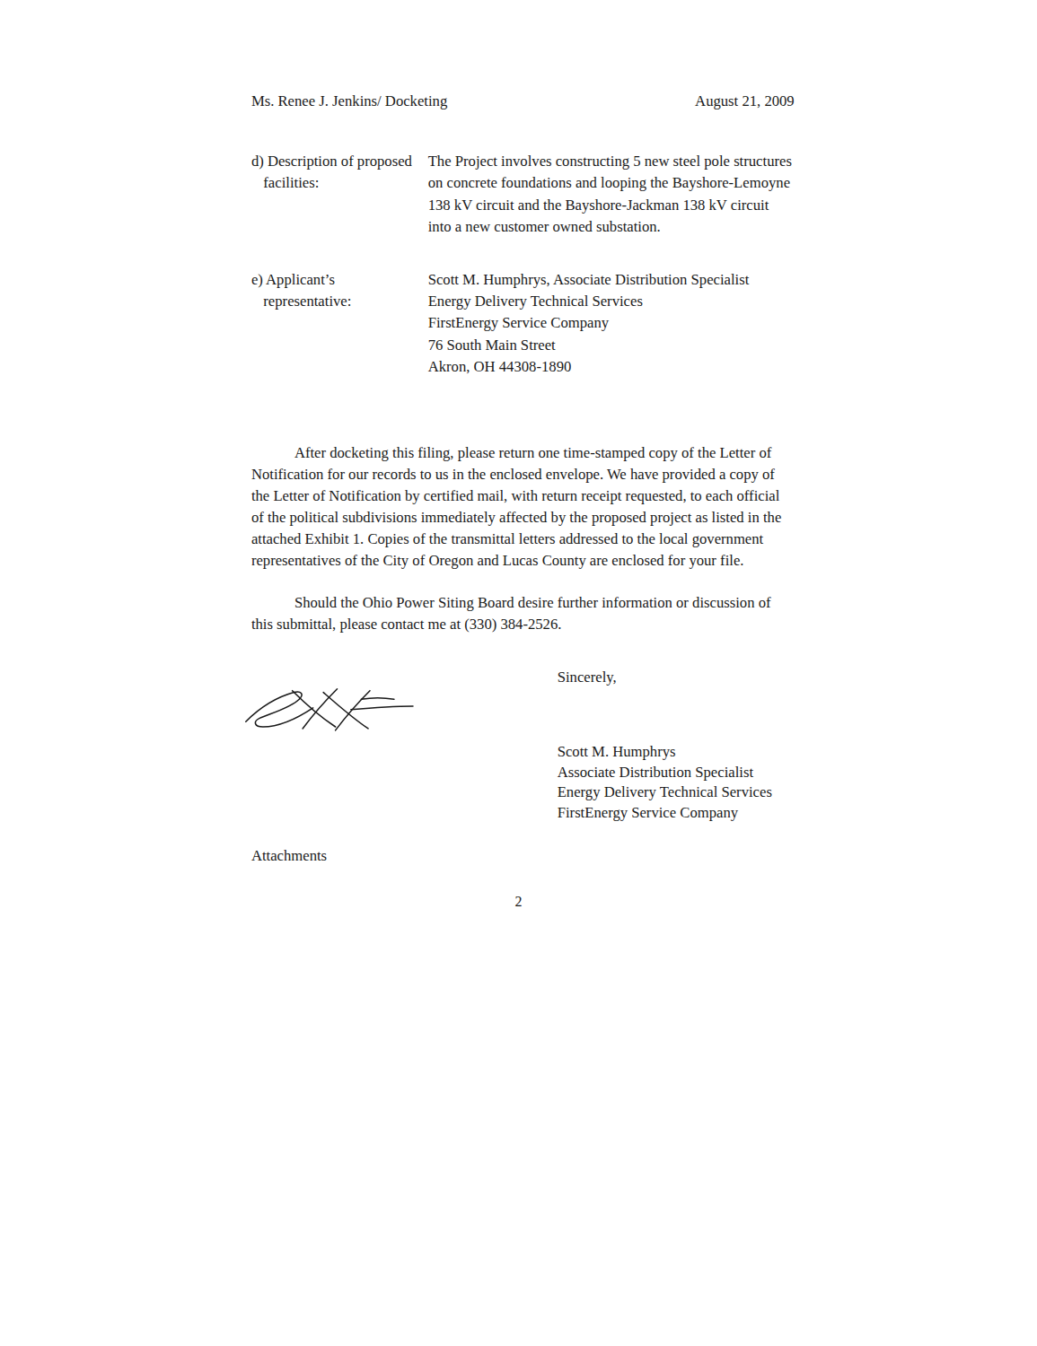Ms. Renee J. Jenkins/ Docketing
August 21, 2009
| d) Description of proposed facilities: | The Project involves constructing 5 new steel pole structures on concrete foundations and looping the Bayshore-Lemoyne 138 kV circuit and the Bayshore-Jackman 138 kV circuit into a new customer owned substation. |
| e) Applicant’s representative: | Scott M. Humphrys, Associate Distribution Specialist Energy Delivery Technical Services FirstEnergy Service Company 76 South Main Street Akron, OH 44308-1890 |
After docketing this filing, please return one time-stamped copy of the Letter of Notification for our records to us in the enclosed envelope. We have provided a copy of the Letter of Notification by certified mail, with return receipt requested, to each official of the political subdivisions immediately affected by the proposed project as listed in the attached Exhibit 1. Copies of the transmittal letters addressed to the local government representatives of the City of Oregon and Lucas County are enclosed for your file.
Should the Ohio Power Siting Board desire further information or discussion of this submittal, please contact me at (330) 384-2526.
Sincerely,
Scott M. Humphrys
Associate Distribution Specialist
Energy Delivery Technical Services
FirstEnergy Service Company
Attachments
2